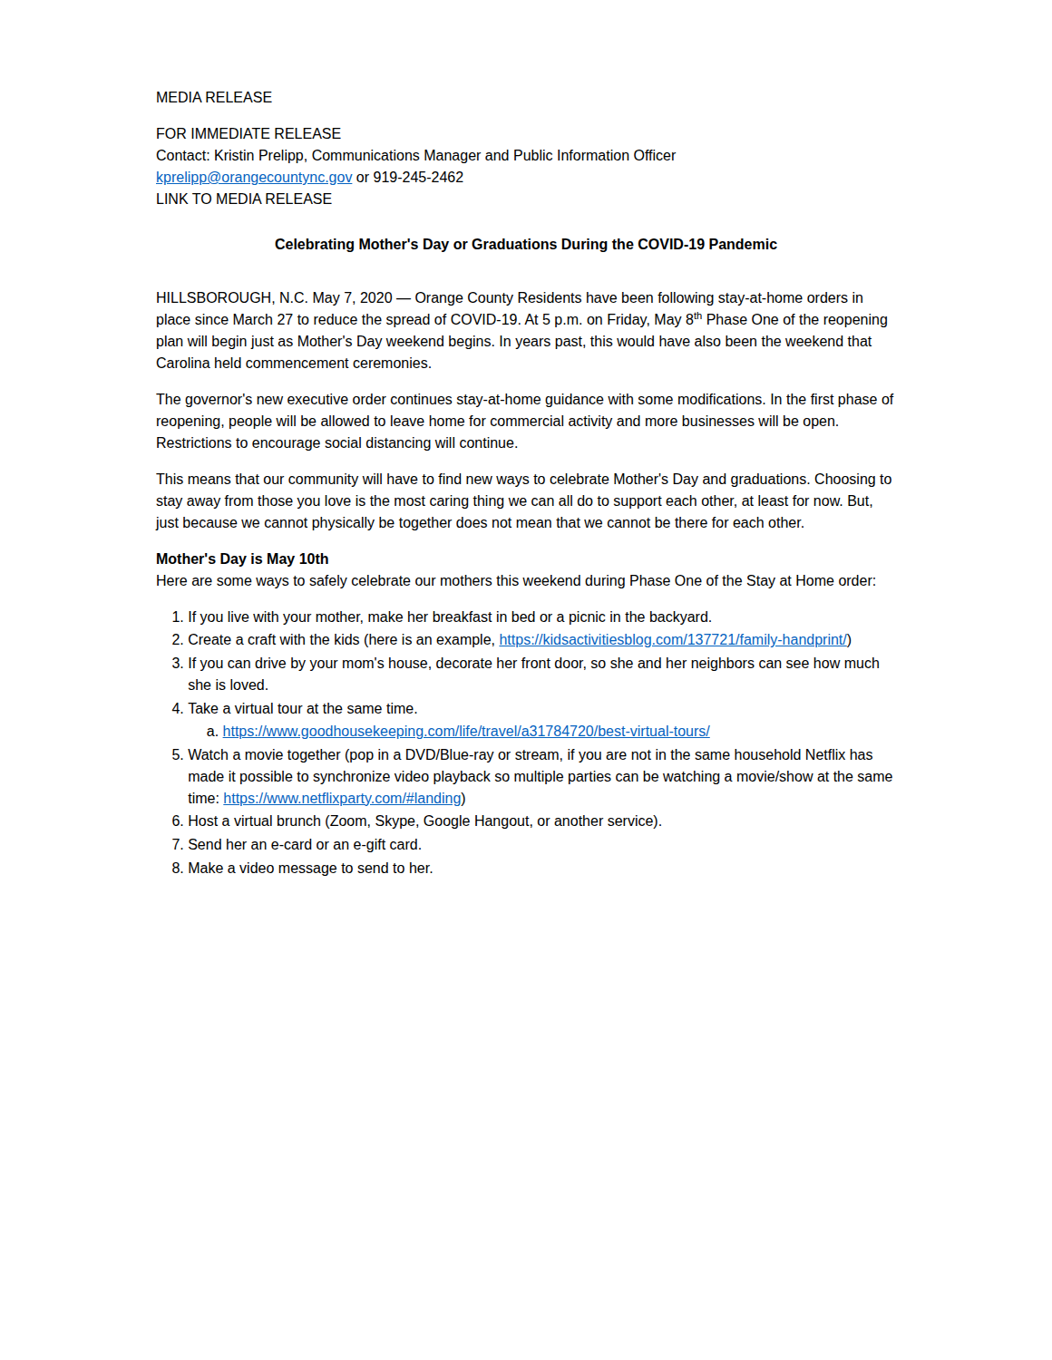MEDIA RELEASE
FOR IMMEDIATE RELEASE
Contact: Kristin Prelipp, Communications Manager and Public Information Officer
kprelipp@orangecountync.gov or 919-245-2462
LINK TO MEDIA RELEASE
Celebrating Mother's Day or Graduations During the COVID-19 Pandemic
HILLSBOROUGH, N.C. May 7, 2020 — Orange County Residents have been following stay-at-home orders in place since March 27 to reduce the spread of COVID-19. At 5 p.m. on Friday, May 8th Phase One of the reopening plan will begin just as Mother's Day weekend begins. In years past, this would have also been the weekend that Carolina held commencement ceremonies.
The governor's new executive order continues stay-at-home guidance with some modifications. In the first phase of reopening, people will be allowed to leave home for commercial activity and more businesses will be open. Restrictions to encourage social distancing will continue.
This means that our community will have to find new ways to celebrate Mother's Day and graduations. Choosing to stay away from those you love is the most caring thing we can all do to support each other, at least for now. But, just because we cannot physically be together does not mean that we cannot be there for each other.
Mother's Day is May 10th
Here are some ways to safely celebrate our mothers this weekend during Phase One of the Stay at Home order:
If you live with your mother, make her breakfast in bed or a picnic in the backyard.
Create a craft with the kids (here is an example, https://kidsactivitiesblog.com/137721/family-handprint/)
If you can drive by your mom's house, decorate her front door, so she and her neighbors can see how much she is loved.
Take a virtual tour at the same time.
https://www.goodhousekeeping.com/life/travel/a31784720/best-virtual-tours/
Watch a movie together (pop in a DVD/Blue-ray or stream, if you are not in the same household Netflix has made it possible to synchronize video playback so multiple parties can be watching a movie/show at the same time: https://www.netflixparty.com/#landing)
Host a virtual brunch (Zoom, Skype, Google Hangout, or another service).
Send her an e-card or an e-gift card.
Make a video message to send to her.